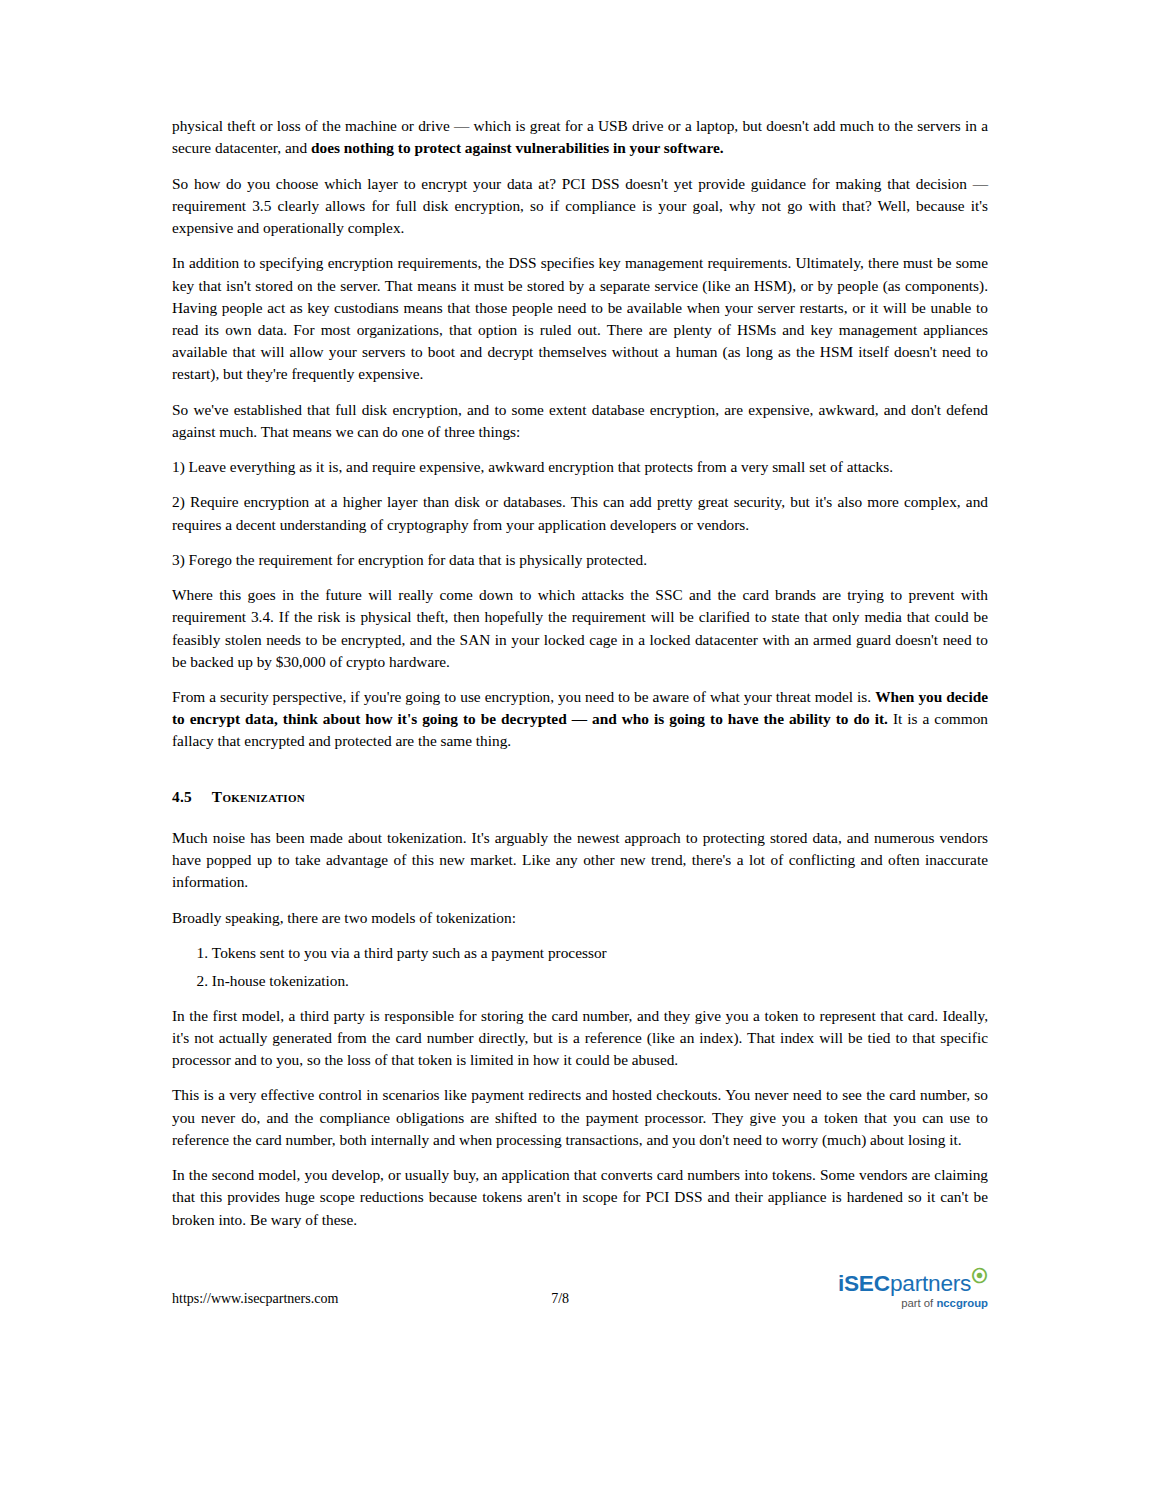physical theft or loss of the machine or drive — which is great for a USB drive or a laptop, but doesn't add much to the servers in a secure datacenter, and does nothing to protect against vulnerabilities in your software.
So how do you choose which layer to encrypt your data at? PCI DSS doesn't yet provide guidance for making that decision — requirement 3.5 clearly allows for full disk encryption, so if compliance is your goal, why not go with that? Well, because it's expensive and operationally complex.
In addition to specifying encryption requirements, the DSS specifies key management requirements. Ultimately, there must be some key that isn't stored on the server. That means it must be stored by a separate service (like an HSM), or by people (as components). Having people act as key custodians means that those people need to be available when your server restarts, or it will be unable to read its own data. For most organizations, that option is ruled out. There are plenty of HSMs and key management appliances available that will allow your servers to boot and decrypt themselves without a human (as long as the HSM itself doesn't need to restart), but they're frequently expensive.
So we've established that full disk encryption, and to some extent database encryption, are expensive, awkward, and don't defend against much. That means we can do one of three things:
1) Leave everything as it is, and require expensive, awkward encryption that protects from a very small set of attacks.
2) Require encryption at a higher layer than disk or databases. This can add pretty great security, but it's also more complex, and requires a decent understanding of cryptography from your application developers or vendors.
3) Forego the requirement for encryption for data that is physically protected.
Where this goes in the future will really come down to which attacks the SSC and the card brands are trying to prevent with requirement 3.4. If the risk is physical theft, then hopefully the requirement will be clarified to state that only media that could be feasibly stolen needs to be encrypted, and the SAN in your locked cage in a locked datacenter with an armed guard doesn't need to be backed up by $30,000 of crypto hardware.
From a security perspective, if you're going to use encryption, you need to be aware of what your threat model is. When you decide to encrypt data, think about how it's going to be decrypted — and who is going to have the ability to do it. It is a common fallacy that encrypted and protected are the same thing.
4.5 Tokenization
Much noise has been made about tokenization. It's arguably the newest approach to protecting stored data, and numerous vendors have popped up to take advantage of this new market. Like any other new trend, there's a lot of conflicting and often inaccurate information.
Broadly speaking, there are two models of tokenization:
Tokens sent to you via a third party such as a payment processor
In-house tokenization.
In the first model, a third party is responsible for storing the card number, and they give you a token to represent that card. Ideally, it's not actually generated from the card number directly, but is a reference (like an index). That index will be tied to that specific processor and to you, so the loss of that token is limited in how it could be abused.
This is a very effective control in scenarios like payment redirects and hosted checkouts. You never need to see the card number, so you never do, and the compliance obligations are shifted to the payment processor. They give you a token that you can use to reference the card number, both internally and when processing transactions, and you don't need to worry (much) about losing it.
In the second model, you develop, or usually buy, an application that converts card numbers into tokens. Some vendors are claiming that this provides huge scope reductions because tokens aren't in scope for PCI DSS and their appliance is hardened so it can't be broken into. Be wary of these.
https://www.isecpartners.com
7/8
iSEC partners⦿
part of nccgroup